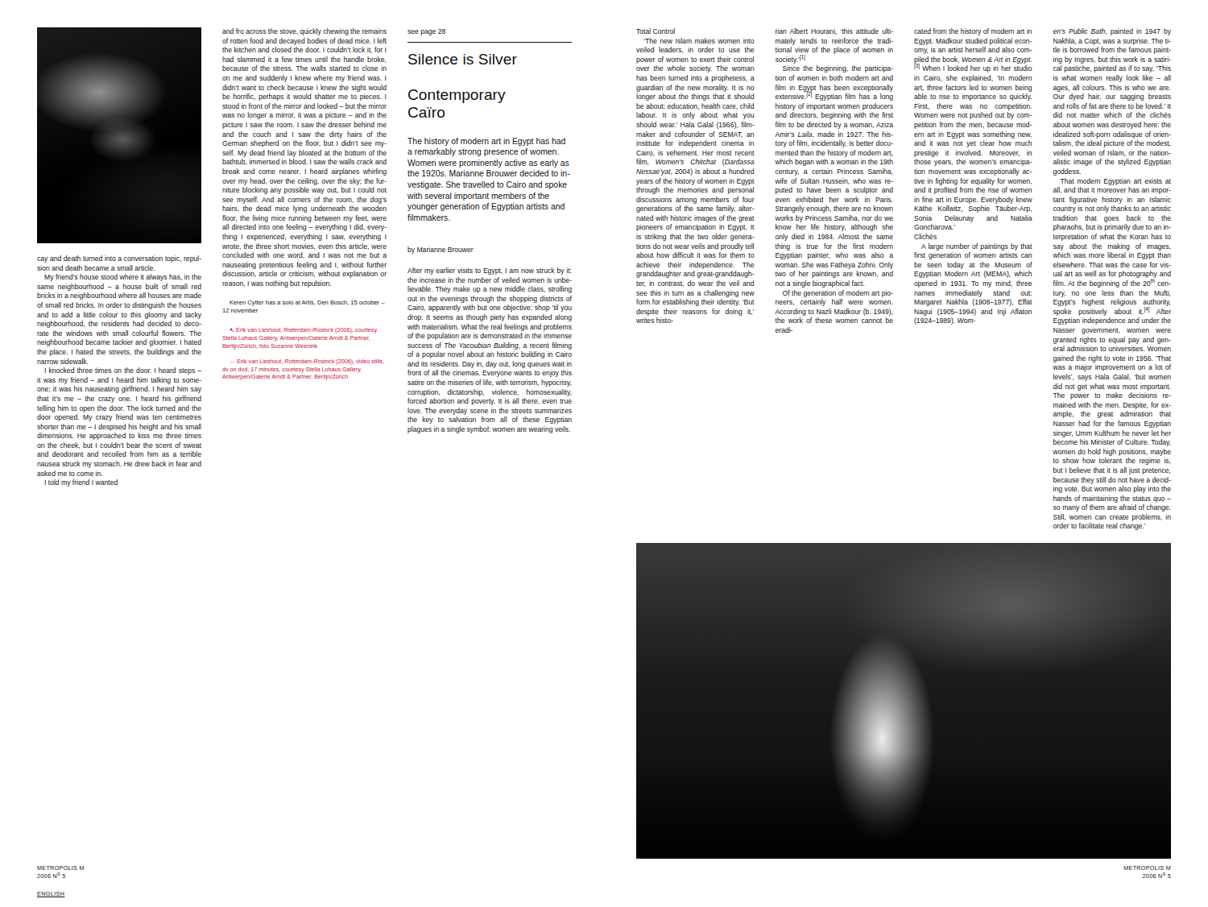cay and death turned into a conversation topic, repulsion and death became a small article.
My friend’s house stood where it always has, in the same neighbourhood – a house built of small red bricks in a neighbourhood where all houses are made of small red bricks. In order to distinguish the houses and to add a little colour to this gloomy and tacky neighbourhood, the residents had decided to decorate the windows with small colourful flowers. The neighbourhood became tackier and gloomier. I hated the place. I hated the streets, the buildings and the narrow sidewalk.
I knocked three times on the door. I heard steps – it was my friend – and I heard him talking to someone; it was his nauseating girlfriend. I heard him say that it’s me – the crazy one. I heard his girlfriend telling him to open the door. The lock turned and the door opened. My crazy friend was ten centimetres shorter than me – I despised his height and his small dimensions. He approached to kiss me three times on the cheek, but I couldn’t bear the scent of sweat and deodorant and recoiled from him as a terrible nausea struck my stomach. He drew back in fear and asked me to come in.
I told my friend I wanted
and fro across the stove, quickly chewing the remains of rotten food and decayed bodies of dead mice. I left the kitchen and closed the door. I couldn’t lock it, for I had slammed it a few times until the handle broke, because of the stress. The walls started to close in on me and suddenly I knew where my friend was. I didn’t want to check because I knew the sight would be horrific, perhaps it would shatter me to pieces. I stood in front of the mirror and looked – but the mirror was no longer a mirror, it was a picture – and in the picture I saw the room. I saw the dresser behind me and the couch and I saw the dirty hairs of the German shepherd on the floor, but I didn’t see myself. My dead friend lay bloated at the bottom of the bathtub, immersed in blood. I saw the walls crack and break and come nearer. I heard airplanes whirling over my head, over the ceiling, over the sky; the furniture blocking any possible way out, but I could not see myself. And all corners of the room, the dog’s hairs, the dead mice lying underneath the wooden floor, the living mice running between my feet, were all directed into one feeling – everything I did, everything I experienced, everything I saw, everything I wrote, the three short movies, even this article, were concluded with one word, and I was not me but a nauseating pretentious feeling and I, without further discussion, article or criticism, without explanation or reason, I was nothing but repulsion.
Keren Cytter has a solo at Artis, Den Bosch, 15 october – 12 november
↖ Erik van Lieshout, Rotterdam-Rostock (2006), courtesy Stella Lohaus Gallery, Antwerpen/Galerie Arndt & Partner, Berlijn/Zürich, foto Suzanne Weenink
← Erik van Lieshout, Rotterdam-Rostock (2006), video stills, dv on dvd, 17 minutes, courtesy Stella Lohaus Gallery, Antwerpen/Galerie Arndt & Partner, Berlijn/Zürich
see page 28
Silence is Silver Contemporary Caïro
The history of modern art in Egypt has had a remarkably strong presence of women. Women were prominently active as early as the 1920s. Marianne Brouwer decided to investigate. She travelled to Cairo and spoke with several important members of the younger generation of Egyptian artists and filmmakers.
by Marianne Brouwer
After my earlier visits to Egypt, I am now struck by it: the increase in the number of veiled women is unbelievable. They make up a new middle class, strolling out in the evenings through the shopping districts of Cairo, apparently with but one objective: shop ’til you drop. It seems as though piety has expanded along with materialism. What the real feelings and problems of the population are is demonstrated in the immense success of The Yacoubian Building, a recent filming of a popular novel about an historic building in Cairo and its residents. Day in, day out, long queues wait in front of all the cinemas. Everyone wants to enjoy this satire on the miseries of life, with terrorism, hypocrisy, corruption, dictatorship, violence, homosexuality, forced abortion and poverty. It is all there, even true love. The everyday scene in the streets summarizes the key to salvation from all of these Egyptian plagues in a single symbol: women are wearing veils.
METROPOLIS M
2006 No 5
ENGLISH
Total Control
‘The new Islam makes women into veiled leaders, in order to use the power of women to exert their control over the whole society. The woman has been turned into a prophetess, a guardian of the new morality. It is no longer about the things that it should be about: education, health care, child labour. It is only about what you should wear.’ Hala Galal (1966), filmmaker and cofounder of SEMAT, an institute for independent cinema in Cairo, is vehement. Her most recent film, Women’s Chitchat (Dardassa Nessae’yat, 2004) is about a hundred years of the history of women in Egypt through the memories and personal discussions among members of four generations of the same family, alternated with historic images of the great pioneers of emancipation in Egypt. It is striking that the two older generations do not wear veils and proudly tell about how difficult it was for them to achieve their independence. The granddaughter and great-granddaughter, in contrast, do wear the veil and see this in turn as a challenging new form for establishing their identity. ‘But despite their reasons for doing it,’ writes histo-
rian Albert Hourani, ‘this attitude ultimately tends to reinforce the traditional view of the place of women in society.’[1]
Since the beginning, the participation of women in both modern art and film in Egypt has been exceptionally extensive.[2] Egyptian film has a long history of important women producers and directors, beginning with the first film to be directed by a woman, Aziza Amir’s Laila, made in 1927. The history of film, incidentally, is better documented than the history of modern art, which began with a woman in the 19th century, a certain Princess Samiha, wife of Sultan Hussein, who was reputed to have been a sculptor and even exhibited her work in Paris. Strangely enough, there are no known works by Princess Samiha, nor do we know her life history, although she only died in 1984. Almost the same thing is true for the first modern Egyptian painter, who was also a woman. She was Fatheya Zohni. Only two of her paintings are known, and not a single biographical fact.
Of the generation of modern art pioneers, certainly half were women. According to Nazli Madkour (b. 1949), the work of these women cannot be eradi-
cated from the history of modern art in Egypt. Madkour studied political economy, is an artist herself and also compiled the book, Women & Art in Egypt.[3] When I looked her up in her studio in Cairo, she explained, ‘In modern art, three factors led to women being able to rise to importance so quickly. First, there was no competition. Women were not pushed out by competition from the men, because modern art in Egypt was something new, and it was not yet clear how much prestige it involved. Moreover, in those years, the women’s emancipation movement was exceptionally active in fighting for equality for women, and it profited from the rise of women in fine art in Europe. Everybody knew Käthe Kollwitz, Sophie Täuber-Arp, Sonia Delaunay and Natalia Goncharova.’
Clichés
A large number of paintings by that first generation of women artists can be seen today at the Museum of Egyptian Modern Art (MEMA), which opened in 1931. To my mind, three names immediately stand out: Margaret Nakhla (1908–1977), Effat Nagui (1905–1994) and Inji Aflaton (1924–1989). Wom-
en’s Public Bath, painted in 1947 by Nakhla, a Copt, was a surprise. The title is borrowed from the famous painting by Ingres, but this work is a satirical pastiche, painted as if to say, ‘This is what women really look like – all ages, all colours. This is who we are. Our dyed hair, our sagging breasts and rolls of fat are there to be loved.’ It did not matter which of the clichés about women was destroyed here: the idealized soft-porn odalisque of orientalism, the ideal picture of the modest, veiled woman of Islam, or the nationalistic image of the stylized Egyptian goddess.
That modern Egyptian art exists at all, and that it moreover has an important figurative history in an Islamic country is not only thanks to an artistic tradition that goes back to the pharaohs, but is primarily due to an interpretation of what the Koran has to say about the making of images, which was more liberal in Egypt than elsewhere. That was the case for visual art as well as for photography and film. At the beginning of the 20th century, no one less than the Mufti, Egypt’s highest religious authority, spoke positively about it.[4] After Egyptian independence and under the Nasser government, women were granted rights to equal pay and general admission to universities. Women gained the right to vote in 1956. ‘That was a major improvement on a lot of levels’, says Hala Galal, ‘but women did not get what was most important. The power to make decisions remained with the men. Despite, for example, the great admiration that Nasser had for the famous Egyptian singer, Umm Kulthum he never let her become his Minister of Culture. Today, women do hold high positions, maybe to show how tolerant the regime is, but I believe that it is all just pretence, because they still do not have a deciding vote. But women also play into the hands of maintaining the status quo – so many of them are afraid of change. Still, women can create problems, in order to facilitate real change.’
METROPOLIS M
2006 No 5